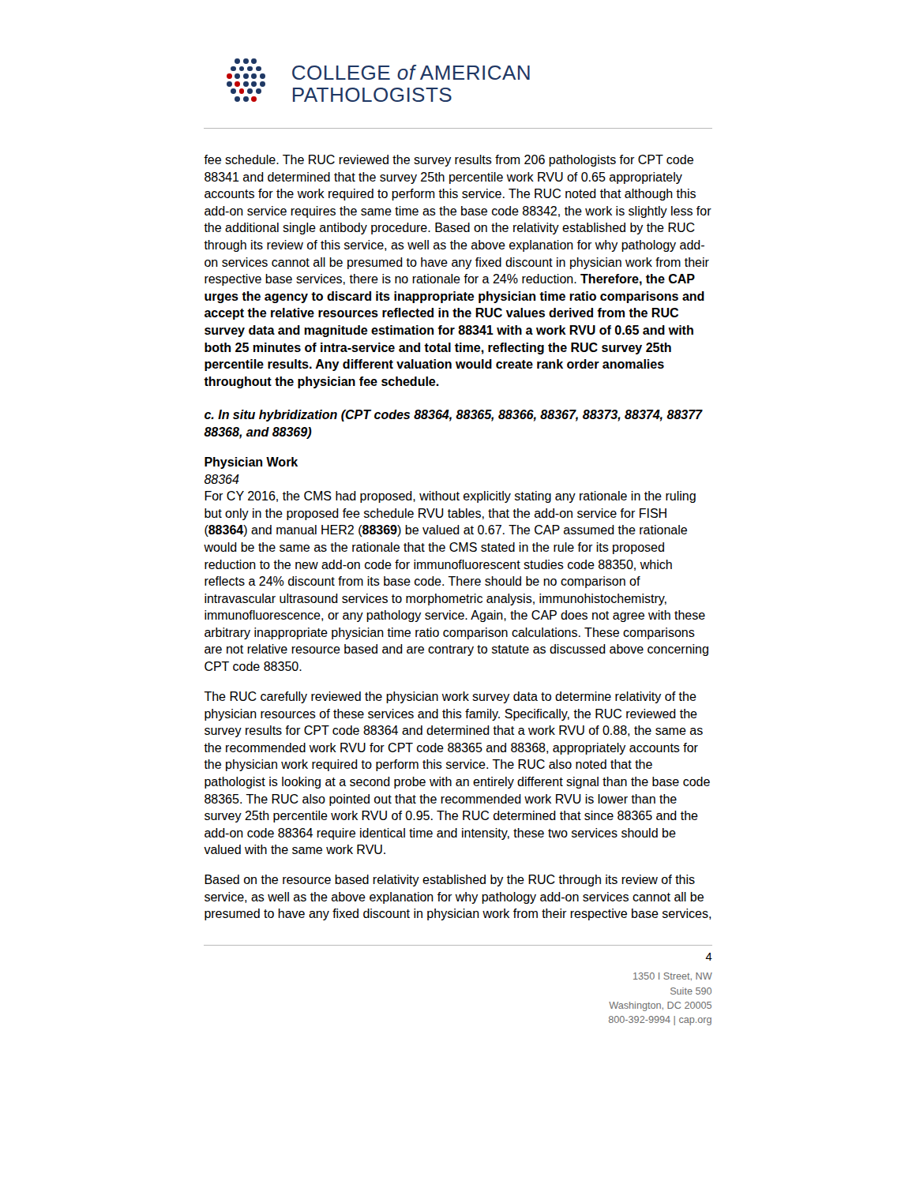COLLEGE of AMERICAN
PATHOLOGISTS
fee schedule. The RUC reviewed the survey results from 206 pathologists for CPT code 88341 and determined that the survey 25th percentile work RVU of 0.65 appropriately accounts for the work required to perform this service. The RUC noted that although this add-on service requires the same time as the base code 88342, the work is slightly less for the additional single antibody procedure. Based on the relativity established by the RUC through its review of this service, as well as the above explanation for why pathology add-on services cannot all be presumed to have any fixed discount in physician work from their respective base services, there is no rationale for a 24% reduction. Therefore, the CAP urges the agency to discard its inappropriate physician time ratio comparisons and accept the relative resources reflected in the RUC values derived from the RUC survey data and magnitude estimation for 88341 with a work RVU of 0.65 and with both 25 minutes of intra-service and total time, reflecting the RUC survey 25th percentile results. Any different valuation would create rank order anomalies throughout the physician fee schedule.
c. In situ hybridization (CPT codes 88364, 88365, 88366, 88367, 88373, 88374, 88377 88368, and 88369)
Physician Work
88364
For CY 2016, the CMS had proposed, without explicitly stating any rationale in the ruling but only in the proposed fee schedule RVU tables, that the add-on service for FISH (88364) and manual HER2 (88369) be valued at 0.67. The CAP assumed the rationale would be the same as the rationale that the CMS stated in the rule for its proposed reduction to the new add-on code for immunofluorescent studies code 88350, which reflects a 24% discount from its base code. There should be no comparison of intravascular ultrasound services to morphometric analysis, immunohistochemistry, immunofluorescence, or any pathology service. Again, the CAP does not agree with these arbitrary inappropriate physician time ratio comparison calculations. These comparisons are not relative resource based and are contrary to statute as discussed above concerning CPT code 88350.
The RUC carefully reviewed the physician work survey data to determine relativity of the physician resources of these services and this family. Specifically, the RUC reviewed the survey results for CPT code 88364 and determined that a work RVU of 0.88, the same as the recommended work RVU for CPT code 88365 and 88368, appropriately accounts for the physician work required to perform this service. The RUC also noted that the pathologist is looking at a second probe with an entirely different signal than the base code 88365. The RUC also pointed out that the recommended work RVU is lower than the survey 25th percentile work RVU of 0.95. The RUC determined that since 88365 and the add-on code 88364 require identical time and intensity, these two services should be valued with the same work RVU.
Based on the resource based relativity established by the RUC through its review of this service, as well as the above explanation for why pathology add-on services cannot all be presumed to have any fixed discount in physician work from their respective base services,
4
1350 I Street, NW
Suite 590
Washington, DC 20005
800-392-9994 | cap.org